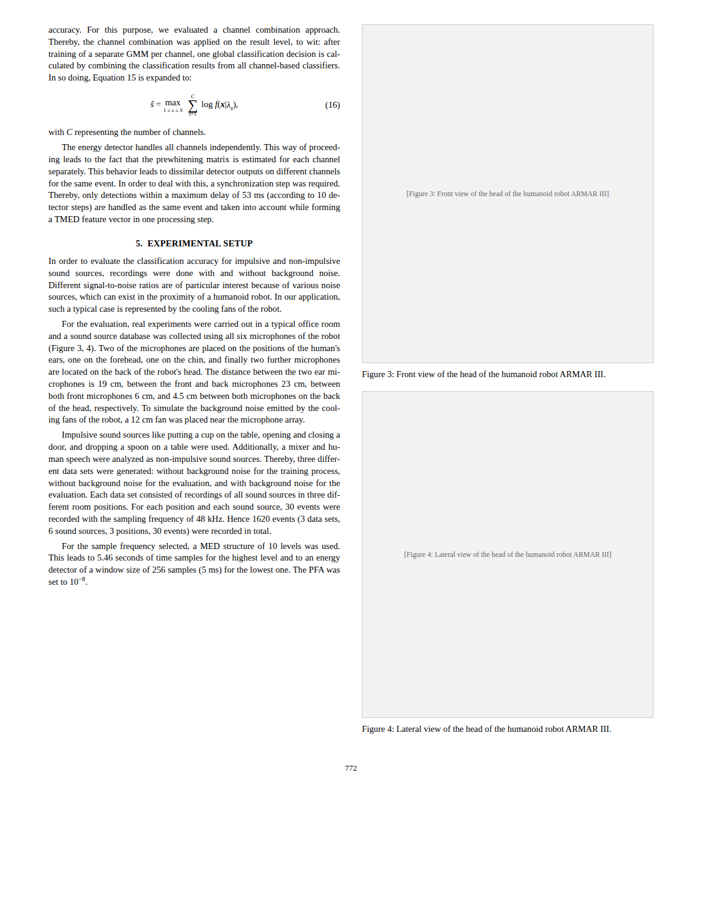accuracy. For this purpose, we evaluated a channel combination approach. Thereby, the channel combination was applied on the result level, to wit: after training of a separate GMM per channel, one global classification decision is calculated by combining the classification results from all channel-based classifiers. In so doing, Equation 15 is expanded to:
ŝ = max 1 ≤ s ≤ S C∑t=1 log f(x|λs), (16)
with C representing the number of channels.
The energy detector handles all channels independently. This way of proceeding leads to the fact that the prewhitening matrix is estimated for each channel separately. This behavior leads to dissimilar detector outputs on different channels for the same event. In order to deal with this, a synchronization step was required. Thereby, only detections within a maximum delay of 53 ms (according to 10 detector steps) are handled as the same event and taken into account while forming a TMED feature vector in one processing step.
5. Experimental Setup
In order to evaluate the classification accuracy for impulsive and non-impulsive sound sources, recordings were done with and without background noise. Different signal-to-noise ratios are of particular interest because of various noise sources, which can exist in the proximity of a humanoid robot. In our application, such a typical case is represented by the cooling fans of the robot.
For the evaluation, real experiments were carried out in a typical office room and a sound source database was collected using all six microphones of the robot (Figure 3, 4). Two of the microphones are placed on the positions of the human's ears, one on the forehead, one on the chin, and finally two further microphones are located on the back of the robot's head. The distance between the two ear microphones is 19 cm, between the front and back microphones 23 cm, between both front microphones 6 cm, and 4.5 cm between both microphones on the back of the head, respectively. To simulate the background noise emitted by the cooling fans of the robot, a 12 cm fan was placed near the microphone array.
Impulsive sound sources like putting a cup on the table, opening and closing a door, and dropping a spoon on a table were used. Additionally, a mixer and human speech were analyzed as non-impulsive sound sources. Thereby, three different data sets were generated: without background noise for the training process, without background noise for the evaluation, and with background noise for the evaluation. Each data set consisted of recordings of all sound sources in three different room positions. For each position and each sound source, 30 events were recorded with the sampling frequency of 48 kHz. Hence 1620 events (3 data sets, 6 sound sources, 3 positions, 30 events) were recorded in total.
For the sample frequency selected, a MED structure of 10 levels was used. This leads to 5.46 seconds of time samples for the highest level and to an energy detector of a window size of 256 samples (5 ms) for the lowest one. The PFA was set to 10−8.
[Figure 3: Front view of the head of the humanoid robot ARMAR III]
Figure 3: Front view of the head of the humanoid robot ARMAR III.
[Figure 4: Lateral view of the head of the humanoid robot ARMAR III]
Figure 4: Lateral view of the head of the humanoid robot ARMAR III.
772